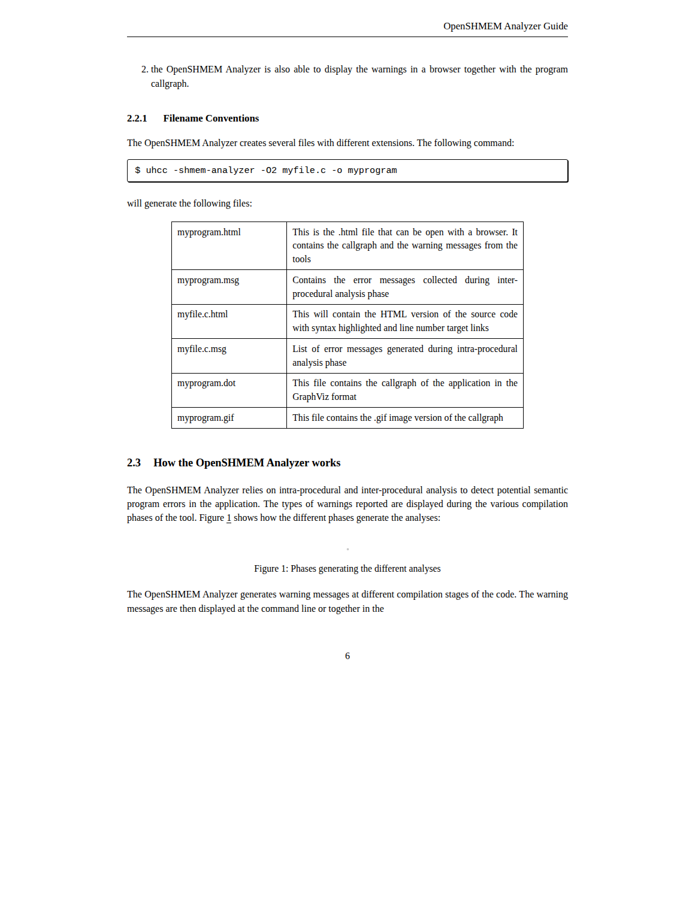OpenSHMEM Analyzer Guide
the OpenSHMEM Analyzer is also able to display the warnings in a browser together with the program callgraph.
2.2.1 Filename Conventions
The OpenSHMEM Analyzer creates several files with different extensions. The following command:
$ uhcc -shmem-analyzer -O2 myfile.c -o myprogram
will generate the following files:
| myprogram.html | This is the .html file that can be open with a browser. It contains the callgraph and the warning messages from the tools |
| myprogram.msg | Contains the error messages collected during inter-procedural analysis phase |
| myfile.c.html | This will contain the HTML version of the source code with syntax highlighted and line number target links |
| myfile.c.msg | List of error messages generated during intra-procedural analysis phase |
| myprogram.dot | This file contains the callgraph of the application in the GraphViz format |
| myprogram.gif | This file contains the .gif image version of the callgraph |
2.3 How the OpenSHMEM Analyzer works
The OpenSHMEM Analyzer relies on intra-procedural and inter-procedural analysis to detect potential semantic program errors in the application. The types of warnings reported are displayed during the various compilation phases of the tool. Figure 1 shows how the different phases generate the analyses:
Figure 1: Phases generating the different analyses
The OpenSHMEM Analyzer generates warning messages at different compilation stages of the code. The warning messages are then displayed at the command line or together in the
6